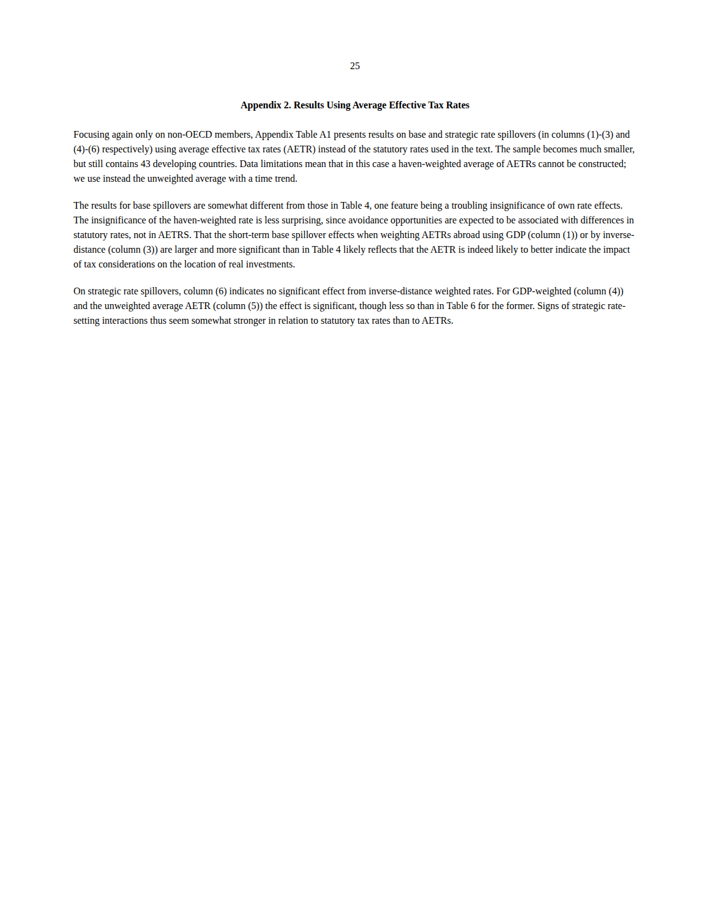25
Appendix 2. Results Using Average Effective Tax Rates
Focusing again only on non-OECD members, Appendix Table A1 presents results on base and strategic rate spillovers (in columns (1)-(3) and (4)-(6) respectively) using average effective tax rates (AETR) instead of the statutory rates used in the text. The sample becomes much smaller, but still contains 43 developing countries. Data limitations mean that in this case a haven-weighted average of AETRs cannot be constructed; we use instead the unweighted average with a time trend.
The results for base spillovers are somewhat different from those in Table 4, one feature being a troubling insignificance of own rate effects. The insignificance of the haven-weighted rate is less surprising, since avoidance opportunities are expected to be associated with differences in statutory rates, not in AETRS. That the short-term base spillover effects when weighting AETRs abroad using GDP (column (1)) or by inverse-distance (column (3)) are larger and more significant than in Table 4 likely reflects that the AETR is indeed likely to better indicate the impact of tax considerations on the location of real investments.
On strategic rate spillovers, column (6) indicates no significant effect from inverse-distance weighted rates. For GDP-weighted (column (4)) and the unweighted average AETR (column (5)) the effect is significant, though less so than in Table 6 for the former. Signs of strategic rate-setting interactions thus seem somewhat stronger in relation to statutory tax rates than to AETRs.